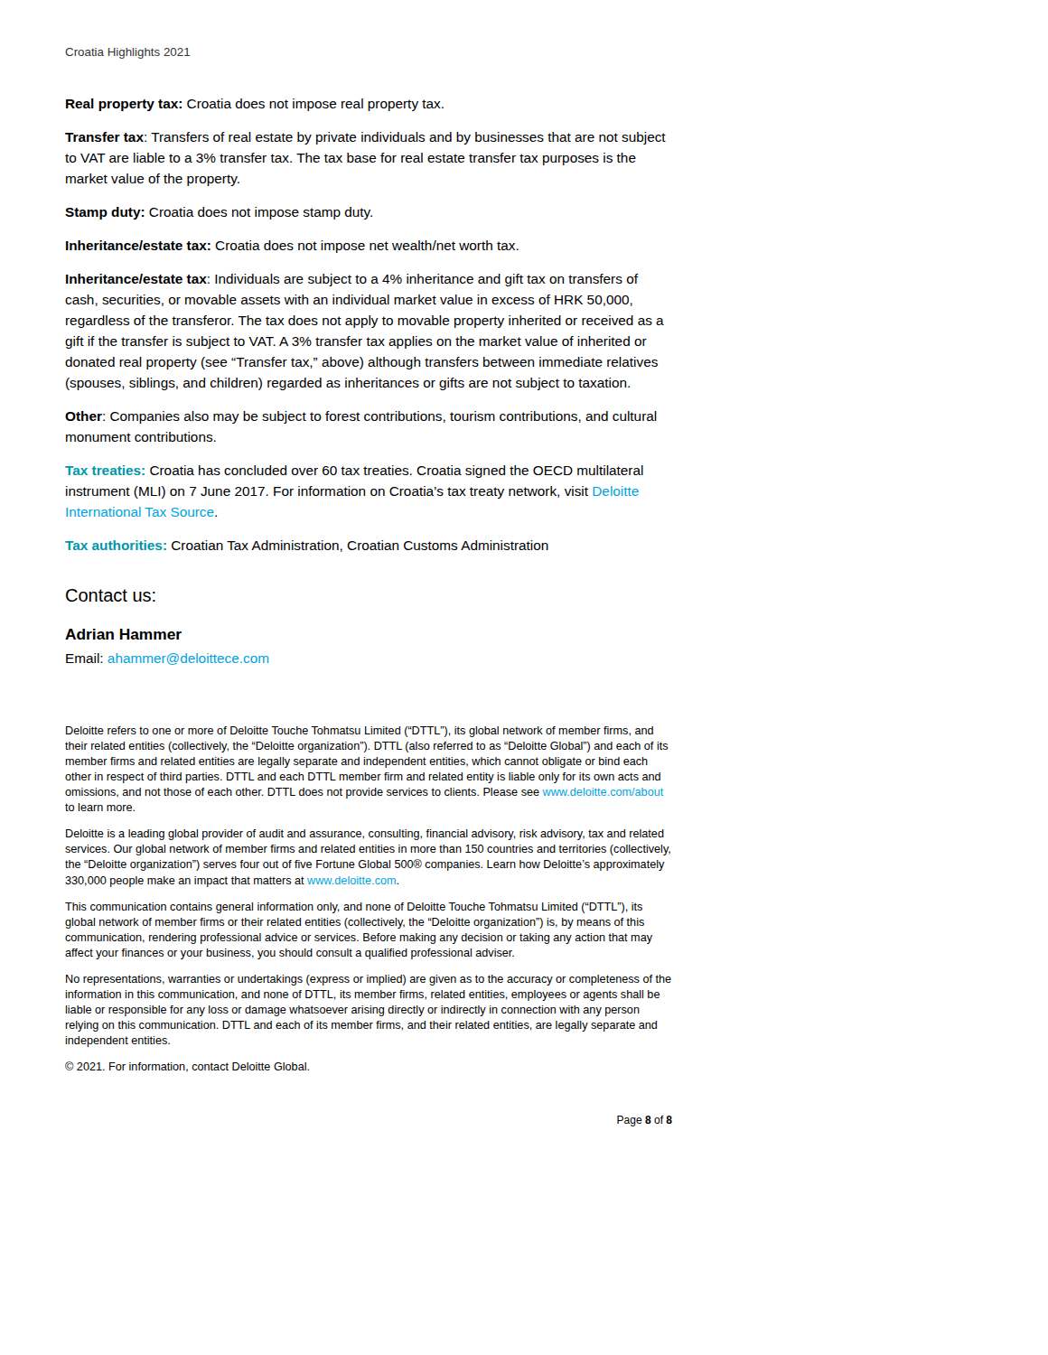Croatia Highlights 2021
Real property tax: Croatia does not impose real property tax.
Transfer tax: Transfers of real estate by private individuals and by businesses that are not subject to VAT are liable to a 3% transfer tax. The tax base for real estate transfer tax purposes is the market value of the property.
Stamp duty: Croatia does not impose stamp duty.
Inheritance/estate tax: Croatia does not impose net wealth/net worth tax.
Inheritance/estate tax: Individuals are subject to a 4% inheritance and gift tax on transfers of cash, securities, or movable assets with an individual market value in excess of HRK 50,000, regardless of the transferor. The tax does not apply to movable property inherited or received as a gift if the transfer is subject to VAT. A 3% transfer tax applies on the market value of inherited or donated real property (see “Transfer tax,” above) although transfers between immediate relatives (spouses, siblings, and children) regarded as inheritances or gifts are not subject to taxation.
Other: Companies also may be subject to forest contributions, tourism contributions, and cultural monument contributions.
Tax treaties: Croatia has concluded over 60 tax treaties. Croatia signed the OECD multilateral instrument (MLI) on 7 June 2017. For information on Croatia’s tax treaty network, visit Deloitte International Tax Source.
Tax authorities: Croatian Tax Administration, Croatian Customs Administration
Contact us:
Adrian Hammer
Email: ahammer@deloittece.com
Deloitte refers to one or more of Deloitte Touche Tohmatsu Limited (“DTTL”), its global network of member firms, and their related entities (collectively, the “Deloitte organization”). DTTL (also referred to as “Deloitte Global”) and each of its member firms and related entities are legally separate and independent entities, which cannot obligate or bind each other in respect of third parties. DTTL and each DTTL member firm and related entity is liable only for its own acts and omissions, and not those of each other. DTTL does not provide services to clients. Please see www.deloitte.com/about to learn more.
Deloitte is a leading global provider of audit and assurance, consulting, financial advisory, risk advisory, tax and related services. Our global network of member firms and related entities in more than 150 countries and territories (collectively, the “Deloitte organization”) serves four out of five Fortune Global 500® companies. Learn how Deloitte’s approximately 330,000 people make an impact that matters at www.deloitte.com.
This communication contains general information only, and none of Deloitte Touche Tohmatsu Limited (“DTTL”), its global network of member firms or their related entities (collectively, the “Deloitte organization”) is, by means of this communication, rendering professional advice or services. Before making any decision or taking any action that may affect your finances or your business, you should consult a qualified professional adviser.
No representations, warranties or undertakings (express or implied) are given as to the accuracy or completeness of the information in this communication, and none of DTTL, its member firms, related entities, employees or agents shall be liable or responsible for any loss or damage whatsoever arising directly or indirectly in connection with any person relying on this communication. DTTL and each of its member firms, and their related entities, are legally separate and independent entities.
© 2021. For information, contact Deloitte Global.
Page 8 of 8